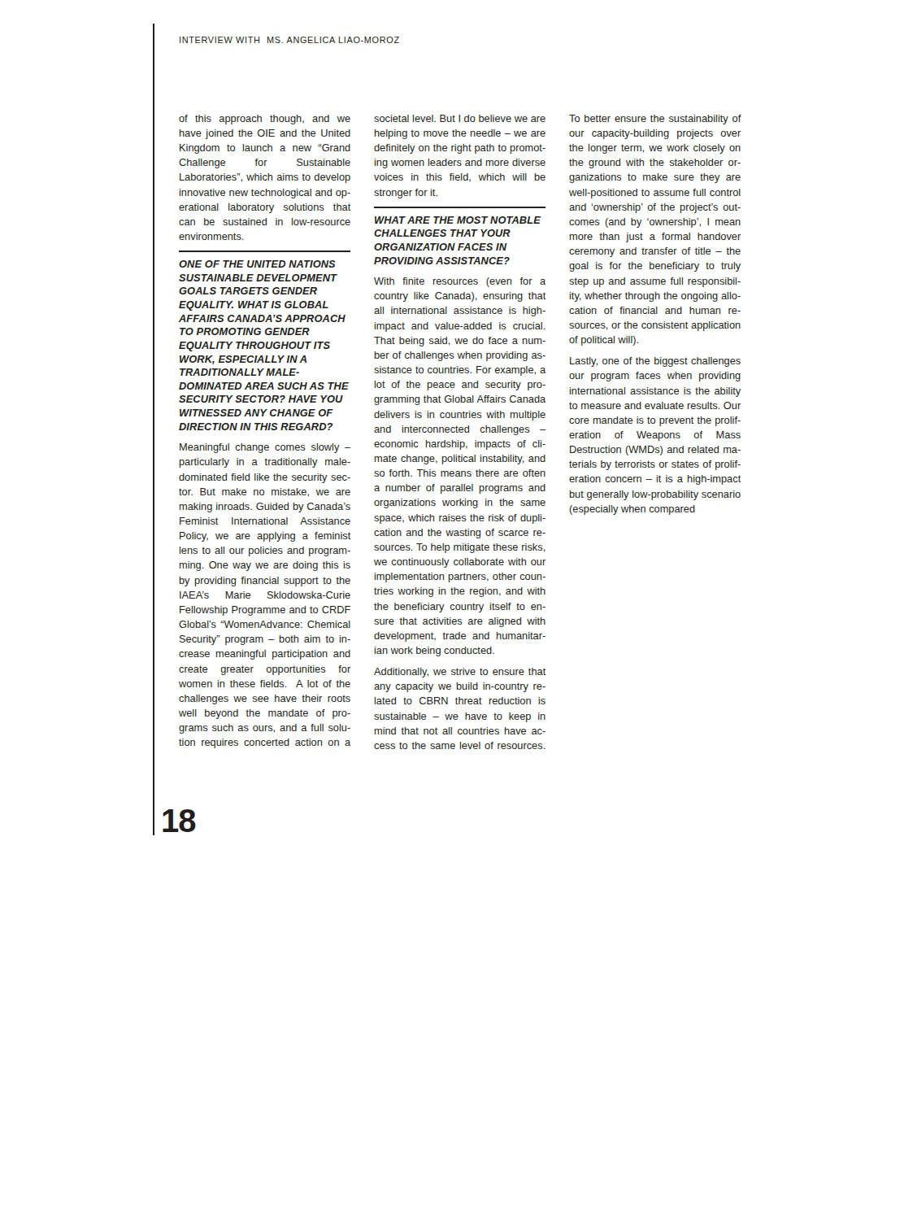Interview with Ms. Angelica Liao-Moroz
of this approach though, and we have joined the OIE and the United Kingdom to launch a new “Grand Challenge for Sustainable Laboratories”, which aims to develop innovative new technological and operational laboratory solutions that can be sustained in low-resource environments.
One of the United Nations Sustainable Development Goals targets gender equality. What is Global Affairs Canada’s approach to promoting gender equality throughout its work, especially in a traditionally male-dominated area such as the security sector? Have you witnessed any change of direction in this regard?
Meaningful change comes slowly – particularly in a traditionally male-dominated field like the security sector. But make no mistake, we are making inroads. Guided by Canada’s Feminist International Assistance Policy, we are applying a feminist lens to all our policies and programming. One way we are doing this is by providing financial support to the IAEA’s Marie Sklodowska-Curie Fellowship Programme and to CRDF Global’s “WomenAdvance: Chemical Security” program – both aim to increase meaningful participation and create greater opportunities for women in these fields. A lot of the challenges we see have their roots well beyond the mandate of programs such as ours, and a full solution requires concerted action on a societal level. But I do believe we are helping to move the needle – we are definitely on the right path to promoting women leaders and more diverse voices in this field, which will be stronger for it.
What are the most notable challenges that your organization faces in providing assistance?
With finite resources (even for a country like Canada), ensuring that all international assistance is high-impact and value-added is crucial. That being said, we do face a number of challenges when providing assistance to countries. For example, a lot of the peace and security programming that Global Affairs Canada delivers is in countries with multiple and interconnected challenges – economic hardship, impacts of climate change, political instability, and so forth. This means there are often a number of parallel programs and organizations working in the same space, which raises the risk of duplication and the wasting of scarce resources. To help mitigate these risks, we continuously collaborate with our implementation partners, other countries working in the region, and with the beneficiary country itself to ensure that activities are aligned with development, trade and humanitarian work being conducted.
Additionally, we strive to ensure that any capacity we build in-country related to CBRN threat reduction is sustainable – we have to keep in mind that not all countries have access to the same level of resources. To better ensure the sustainability of our capacity-building projects over the longer term, we work closely on the ground with the stakeholder organizations to make sure they are well-positioned to assume full control and ‘ownership’ of the project’s outcomes (and by ‘ownership’, I mean more than just a formal handover ceremony and transfer of title – the goal is for the beneficiary to truly step up and assume full responsibility, whether through the ongoing allocation of financial and human resources, or the consistent application of political will).
Lastly, one of the biggest challenges our program faces when providing international assistance is the ability to measure and evaluate results. Our core mandate is to prevent the proliferation of Weapons of Mass Destruction (WMDs) and related materials by terrorists or states of proliferation concern – it is a high-impact but generally low-probability scenario (especially when compared
18